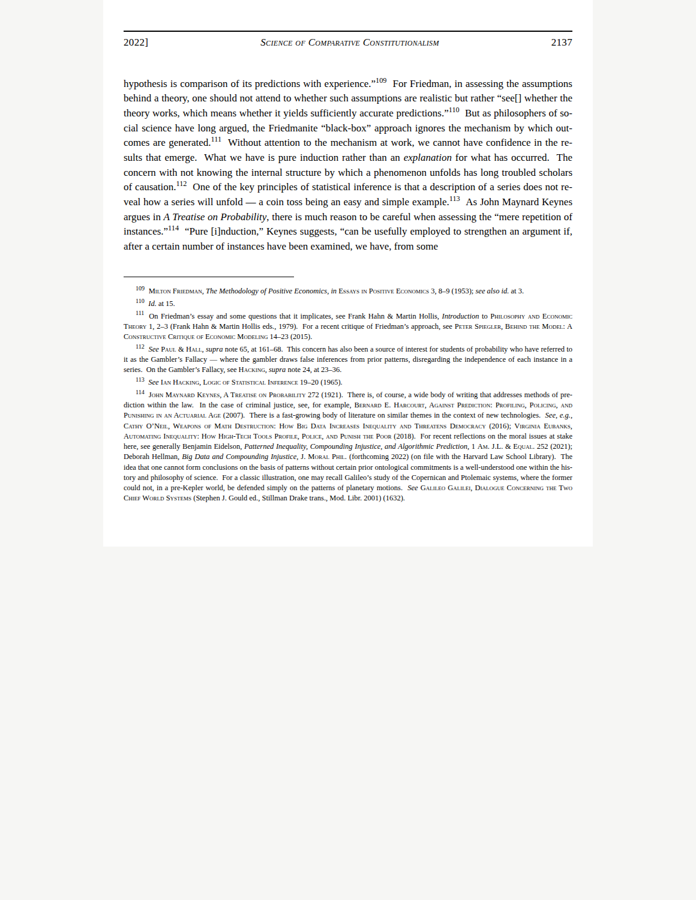2022] Science of Comparative Constitutionalism 2137
hypothesis is comparison of its predictions with experience.”109 For Friedman, in assessing the assumptions behind a theory, one should not attend to whether such assumptions are realistic but rather “see[] whether the theory works, which means whether it yields sufficiently accurate predictions.”110 But as philosophers of social science have long argued, the Friedmanite “black-box” approach ignores the mechanism by which outcomes are generated.111 Without attention to the mechanism at work, we cannot have confidence in the results that emerge. What we have is pure induction rather than an explanation for what has occurred. The concern with not knowing the internal structure by which a phenomenon unfolds has long troubled scholars of causation.112 One of the key principles of statistical inference is that a description of a series does not reveal how a series will unfold — a coin toss being an easy and simple example.113 As John Maynard Keynes argues in A Treatise on Probability, there is much reason to be careful when assessing the “mere repetition of instances.”114 “Pure [i]nduction,” Keynes suggests, “can be usefully employed to strengthen an argument if, after a certain number of instances have been examined, we have, from some
109 Milton Friedman, The Methodology of Positive Economics, in Essays in Positive Economics 3, 8–9 (1953); see also id. at 3.
110 Id. at 15.
111 On Friedman’s essay and some questions that it implicates, see Frank Hahn & Martin Hollis, Introduction to Philosophy and Economic Theory 1, 2–3 (Frank Hahn & Martin Hollis eds., 1979). For a recent critique of Friedman’s approach, see Peter Spiegler, Behind the Model: A Constructive Critique of Economic Modeling 14–23 (2015).
112 See Paul & Hall, supra note 65, at 161–68. This concern has also been a source of interest for students of probability who have referred to it as the Gambler’s Fallacy — where the gambler draws false inferences from prior patterns, disregarding the independence of each instance in a series. On the Gambler’s Fallacy, see Hacking, supra note 24, at 23–36.
113 See Ian Hacking, Logic of Statistical Inference 19–20 (1965).
114 John Maynard Keynes, A Treatise on Probability 272 (1921). There is, of course, a wide body of writing that addresses methods of prediction within the law. In the case of criminal justice, see, for example, Bernard E. Harcourt, Against Prediction: Profiling, Policing, and Punishing in an Actuarial Age (2007). There is a fast-growing body of literature on similar themes in the context of new technologies. See, e.g., Cathy O’Neil, Weapons of Math Destruction: How Big Data Increases Inequality and Threatens Democracy (2016); Virginia Eubanks, Automating Inequality: How High-Tech Tools Profile, Police, and Punish the Poor (2018). For recent reflections on the moral issues at stake here, see generally Benjamin Eidelson, Patterned Inequality, Compounding Injustice, and Algorithmic Prediction, 1 Am. J.L. & Equal. 252 (2021); Deborah Hellman, Big Data and Compounding Injustice, J. Moral Phil. (forthcoming 2022) (on file with the Harvard Law School Library). The idea that one cannot form conclusions on the basis of patterns without certain prior ontological commitments is a well-understood one within the history and philosophy of science. For a classic illustration, one may recall Galileo’s study of the Copernican and Ptolemaic systems, where the former could not, in a pre-Kepler world, be defended simply on the patterns of planetary motions. See Galileo Galilei, Dialogue Concerning the Two Chief World Systems (Stephen J. Gould ed., Stillman Drake trans., Mod. Libr. 2001) (1632).